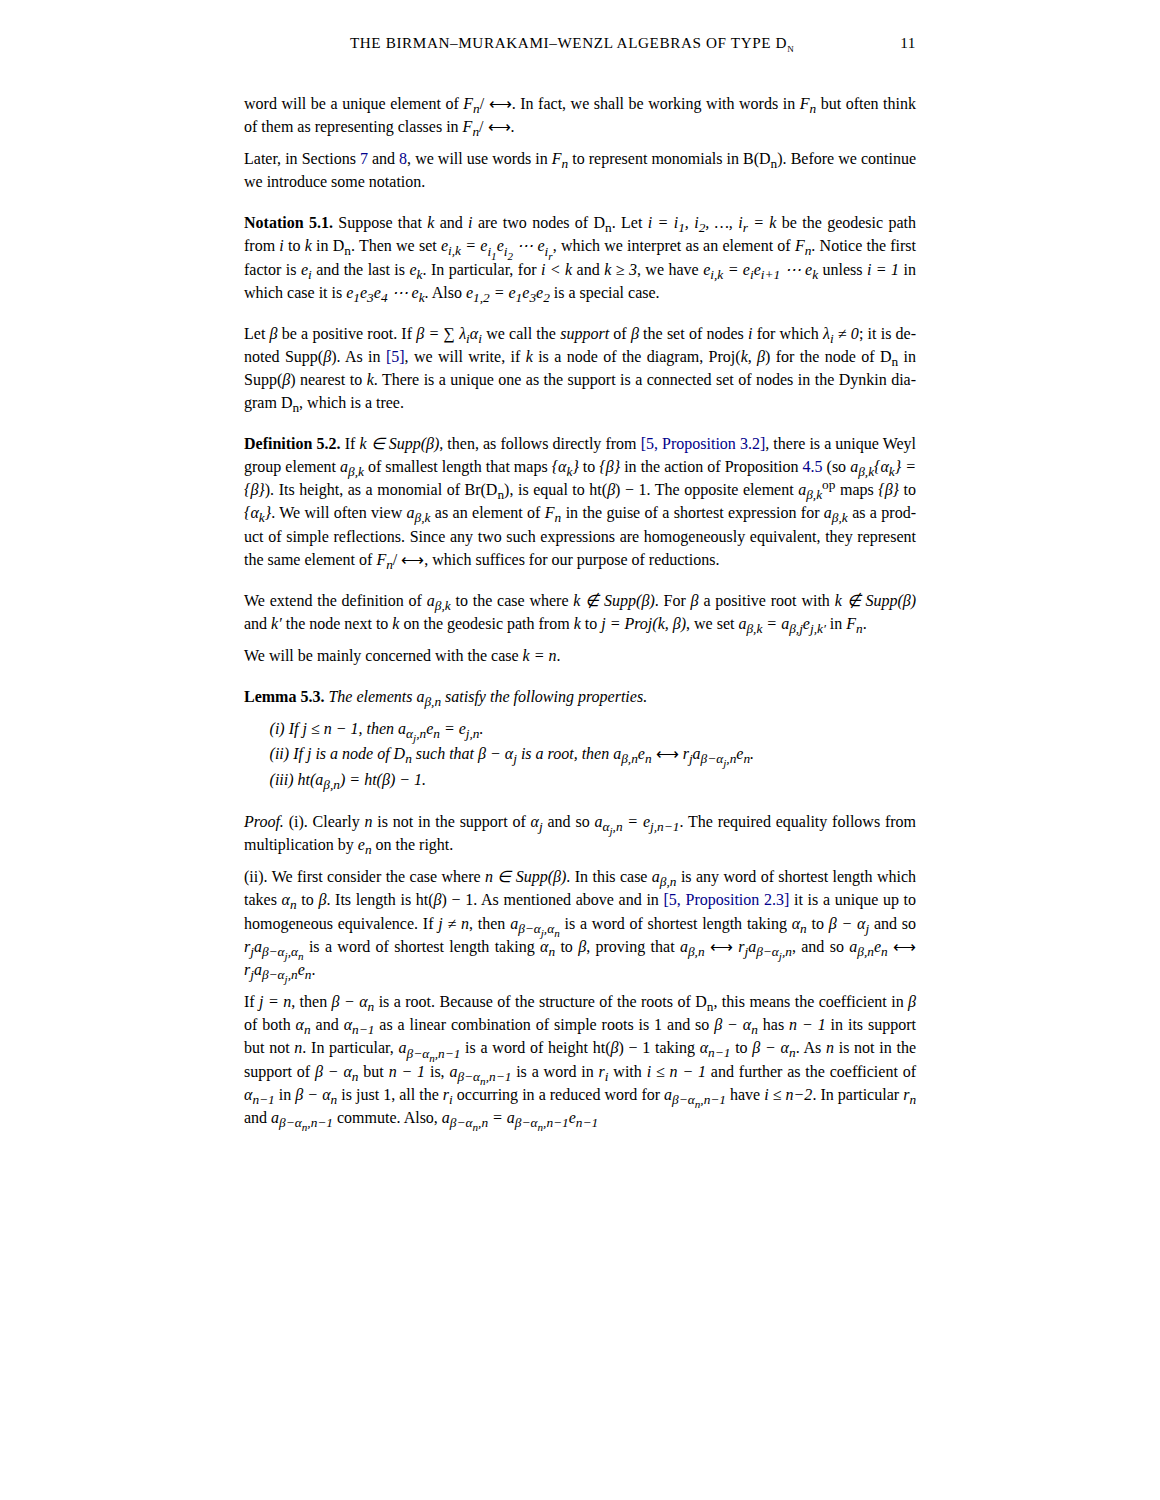THE BIRMAN–MURAKAMI–WENZL ALGEBRAS OF TYPE Dn 11
word will be a unique element of Fn/ ⟷. In fact, we shall be working with words in Fn but often think of them as representing classes in Fn/ ⟷.
Later, in Sections 7 and 8, we will use words in Fn to represent monomials in B(Dn). Before we continue we introduce some notation.
Notation 5.1. Suppose that k and i are two nodes of Dn. Let i = i1, i2, …, ir = k be the geodesic path from i to k in Dn. Then we set ei,k = ei1ei2 ⋯ eir, which we interpret as an element of Fn. Notice the first factor is ei and the last is ek. In particular, for i < k and k ≥ 3, we have ei,k = eiei+1 ⋯ ek unless i = 1 in which case it is e1e3e4 ⋯ ek. Also e1,2 = e1e3e2 is a special case.
Let β be a positive root. If β = ∑ λiαi we call the support of β the set of nodes i for which λi ≠ 0; it is denoted Supp(β). As in [5], we will write, if k is a node of the diagram, Proj(k, β) for the node of Dn in Supp(β) nearest to k. There is a unique one as the support is a connected set of nodes in the Dynkin diagram Dn, which is a tree.
Definition 5.2. If k ∈ Supp(β), then, as follows directly from [5, Proposition 3.2], there is a unique Weyl group element aβ,k of smallest length that maps {αk} to {β} in the action of Proposition 4.5 (so aβ,k{αk} = {β}). Its height, as a monomial of Br(Dn), is equal to ht(β) − 1. The opposite element aβ,kop maps {β} to {αk}. We will often view aβ,k as an element of Fn in the guise of a shortest expression for aβ,k as a product of simple reflections. Since any two such expressions are homogeneously equivalent, they represent the same element of Fn/ ⟷, which suffices for our purpose of reductions.
We extend the definition of aβ,k to the case where k ∉ Supp(β). For β a positive root with k ∉ Supp(β) and k′ the node next to k on the geodesic path from k to j = Proj(k, β), we set aβ,k = aβ,jej,k′ in Fn.
We will be mainly concerned with the case k = n.
Lemma 5.3. The elements aβ,n satisfy the following properties.
(i) If j ≤ n − 1, then aαj,nen = ej,n.
(ii) If j is a node of Dn such that β − αj is a root, then aβ,nen ⟷ rjaβ−αj,nen.
(iii) ht(aβ,n) = ht(β) − 1.
Proof. (i). Clearly n is not in the support of αj and so aαj,n = ej,n−1. The required equality follows from multiplication by en on the right.
(ii). We first consider the case where n ∈ Supp(β). In this case aβ,n is any word of shortest length which takes αn to β. Its length is ht(β) − 1. As mentioned above and in [5, Proposition 2.3] it is a unique up to homogeneous equivalence. If j ≠ n, then aβ−αj,αn is a word of shortest length taking αn to β − αj and so rjaβ−αj,αn is a word of shortest length taking αn to β, proving that aβ,n ⟷ rjaβ−αj,n, and so aβ,nen ⟷ rjaβ−αj,nen.
If j = n, then β − αn is a root. Because of the structure of the roots of Dn, this means the coefficient in β of both αn and αn−1 as a linear combination of simple roots is 1 and so β − αn has n − 1 in its support but not n. In particular, aβ−αn,n−1 is a word of height ht(β) − 1 taking αn−1 to β − αn. As n is not in the support of β − αn but n − 1 is, aβ−αn,n−1 is a word in ri with i ≤ n − 1 and further as the coefficient of αn−1 in β − αn is just 1, all the ri occurring in a reduced word for aβ−αn,n−1 have i ≤ n−2. In particular rn and aβ−αn,n−1 commute. Also, aβ−αn,n = aβ−αn,n−1en−1